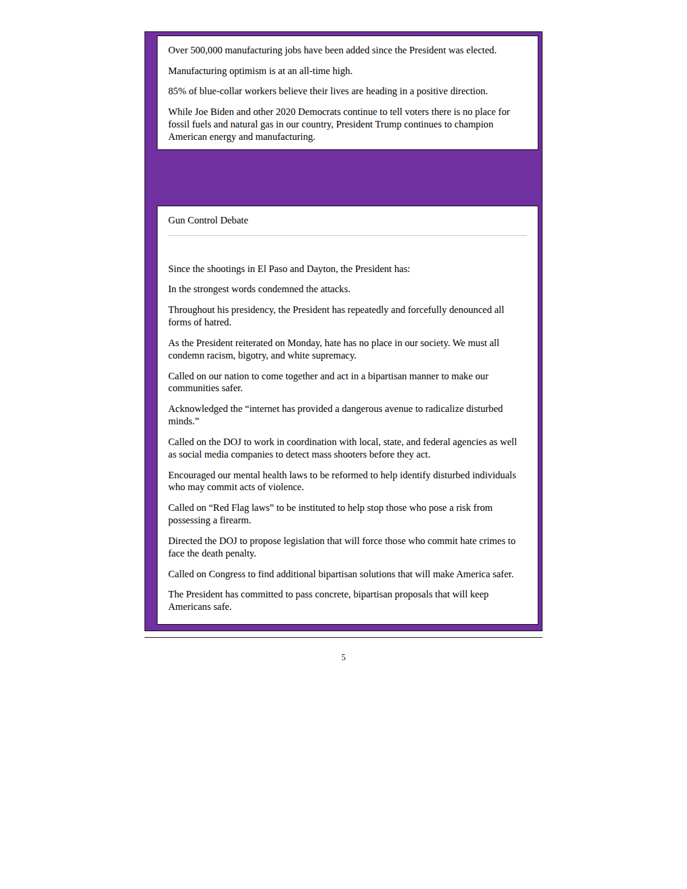Over 500,000 manufacturing jobs have been added since the President was elected.
Manufacturing optimism is at an all-time high.
85% of blue-collar workers believe their lives are heading in a positive direction.
While Joe Biden and other 2020 Democrats continue to tell voters there is no place for fossil fuels and natural gas in our country, President Trump continues to champion American energy and manufacturing.
Gun Control Debate
Since the shootings in El Paso and Dayton, the President has:
In the strongest words condemned the attacks.
Throughout his presidency, the President has repeatedly and forcefully denounced all forms of hatred.
As the President reiterated on Monday, hate has no place in our society. We must all condemn racism, bigotry, and white supremacy.
Called on our nation to come together and act in a bipartisan manner to make our communities safer.
Acknowledged the “internet has provided a dangerous avenue to radicalize disturbed minds.”
Called on the DOJ to work in coordination with local, state, and federal agencies as well as social media companies to detect mass shooters before they act.
Encouraged our mental health laws to be reformed to help identify disturbed individuals who may commit acts of violence.
Called on “Red Flag laws” to be instituted to help stop those who pose a risk from possessing a firearm.
Directed the DOJ to propose legislation that will force those who commit hate crimes to face the death penalty.
Called on Congress to find additional bipartisan solutions that will make America safer.
The President has committed to pass concrete, bipartisan proposals that will keep Americans safe.
5